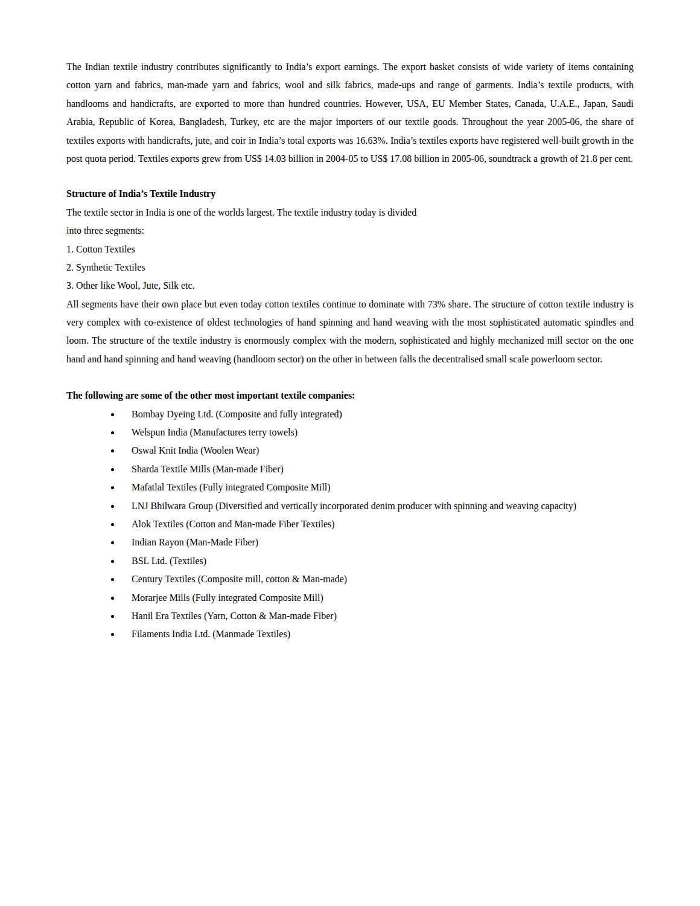The Indian textile industry contributes significantly to India’s export earnings. The export basket consists of wide variety of items containing cotton yarn and fabrics, man-made yarn and fabrics, wool and silk fabrics, made-ups and range of garments. India’s textile products, with handlooms and handicrafts, are exported to more than hundred countries. However, USA, EU Member States, Canada, U.A.E., Japan, Saudi Arabia, Republic of Korea, Bangladesh, Turkey, etc are the major importers of our textile goods. Throughout the year 2005-06, the share of textiles exports with handicrafts, jute, and coir in India’s total exports was 16.63%. India’s textiles exports have registered well-built growth in the post quota period. Textiles exports grew from US$ 14.03 billion in 2004-05 to US$ 17.08 billion in 2005-06, soundtrack a growth of 21.8 per cent.
Structure of India’s Textile Industry
The textile sector in India is one of the worlds largest. The textile industry today is divided
into three segments:
1. Cotton Textiles
2. Synthetic Textiles
3. Other like Wool, Jute, Silk etc.
All segments have their own place but even today cotton textiles continue to dominate with 73% share. The structure of cotton textile industry is very complex with co-existence of oldest technologies of hand spinning and hand weaving with the most sophisticated automatic spindles and loom. The structure of the textile industry is enormously complex with the modern, sophisticated and highly mechanized mill sector on the one hand and hand spinning and hand weaving (handloom sector) on the other in between falls the decentralised small scale powerloom sector.
The following are some of the other most important textile companies:
Bombay Dyeing Ltd. (Composite and fully integrated)
Welspun India (Manufactures terry towels)
Oswal Knit India (Woolen Wear)
Sharda Textile Mills (Man-made Fiber)
Mafatlal Textiles (Fully integrated Composite Mill)
LNJ Bhilwara Group (Diversified and vertically incorporated denim producer with spinning and weaving capacity)
Alok Textiles (Cotton and Man-made Fiber Textiles)
Indian Rayon (Man-Made Fiber)
BSL Ltd. (Textiles)
Century Textiles (Composite mill, cotton & Man-made)
Morarjee Mills (Fully integrated Composite Mill)
Hanil Era Textiles (Yarn, Cotton & Man-made Fiber)
Filaments India Ltd. (Manmade Textiles)